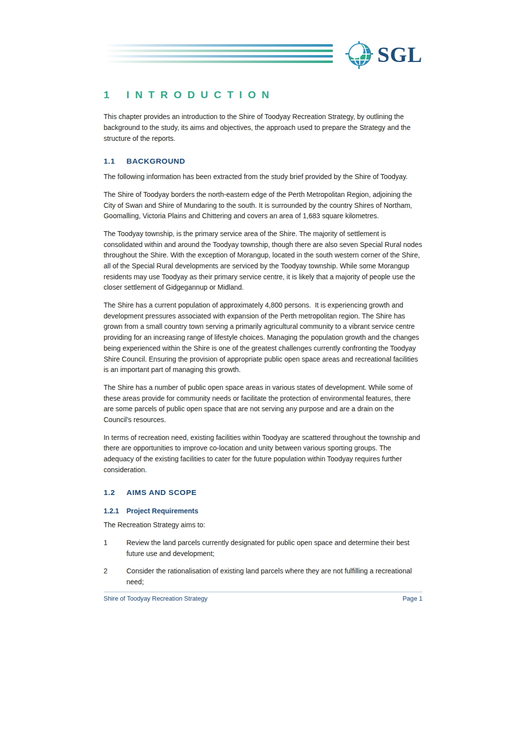SGL
1 I N T R O D U C T I O N
This chapter provides an introduction to the Shire of Toodyay Recreation Strategy, by outlining the background to the study, its aims and objectives, the approach used to prepare the Strategy and the structure of the reports.
1.1 BACKGROUND
The following information has been extracted from the study brief provided by the Shire of Toodyay.
The Shire of Toodyay borders the north-eastern edge of the Perth Metropolitan Region, adjoining the City of Swan and Shire of Mundaring to the south. It is surrounded by the country Shires of Northam, Goomalling, Victoria Plains and Chittering and covers an area of 1,683 square kilometres.
The Toodyay township, is the primary service area of the Shire. The majority of settlement is consolidated within and around the Toodyay township, though there are also seven Special Rural nodes throughout the Shire. With the exception of Morangup, located in the south western corner of the Shire, all of the Special Rural developments are serviced by the Toodyay township. While some Morangup residents may use Toodyay as their primary service centre, it is likely that a majority of people use the closer settlement of Gidgegannup or Midland.
The Shire has a current population of approximately 4,800 persons. It is experiencing growth and development pressures associated with expansion of the Perth metropolitan region. The Shire has grown from a small country town serving a primarily agricultural community to a vibrant service centre providing for an increasing range of lifestyle choices. Managing the population growth and the changes being experienced within the Shire is one of the greatest challenges currently confronting the Toodyay Shire Council. Ensuring the provision of appropriate public open space areas and recreational facilities is an important part of managing this growth.
The Shire has a number of public open space areas in various states of development. While some of these areas provide for community needs or facilitate the protection of environmental features, there are some parcels of public open space that are not serving any purpose and are a drain on the Council's resources.
In terms of recreation need, existing facilities within Toodyay are scattered throughout the township and there are opportunities to improve co-location and unity between various sporting groups. The adequacy of the existing facilities to cater for the future population within Toodyay requires further consideration.
1.2 AIMS AND SCOPE
1.2.1 Project Requirements
The Recreation Strategy aims to:
1 Review the land parcels currently designated for public open space and determine their best future use and development;
2 Consider the rationalisation of existing land parcels where they are not fulfilling a recreational need;
Shire of Toodyay Recreation Strategy
Page 1